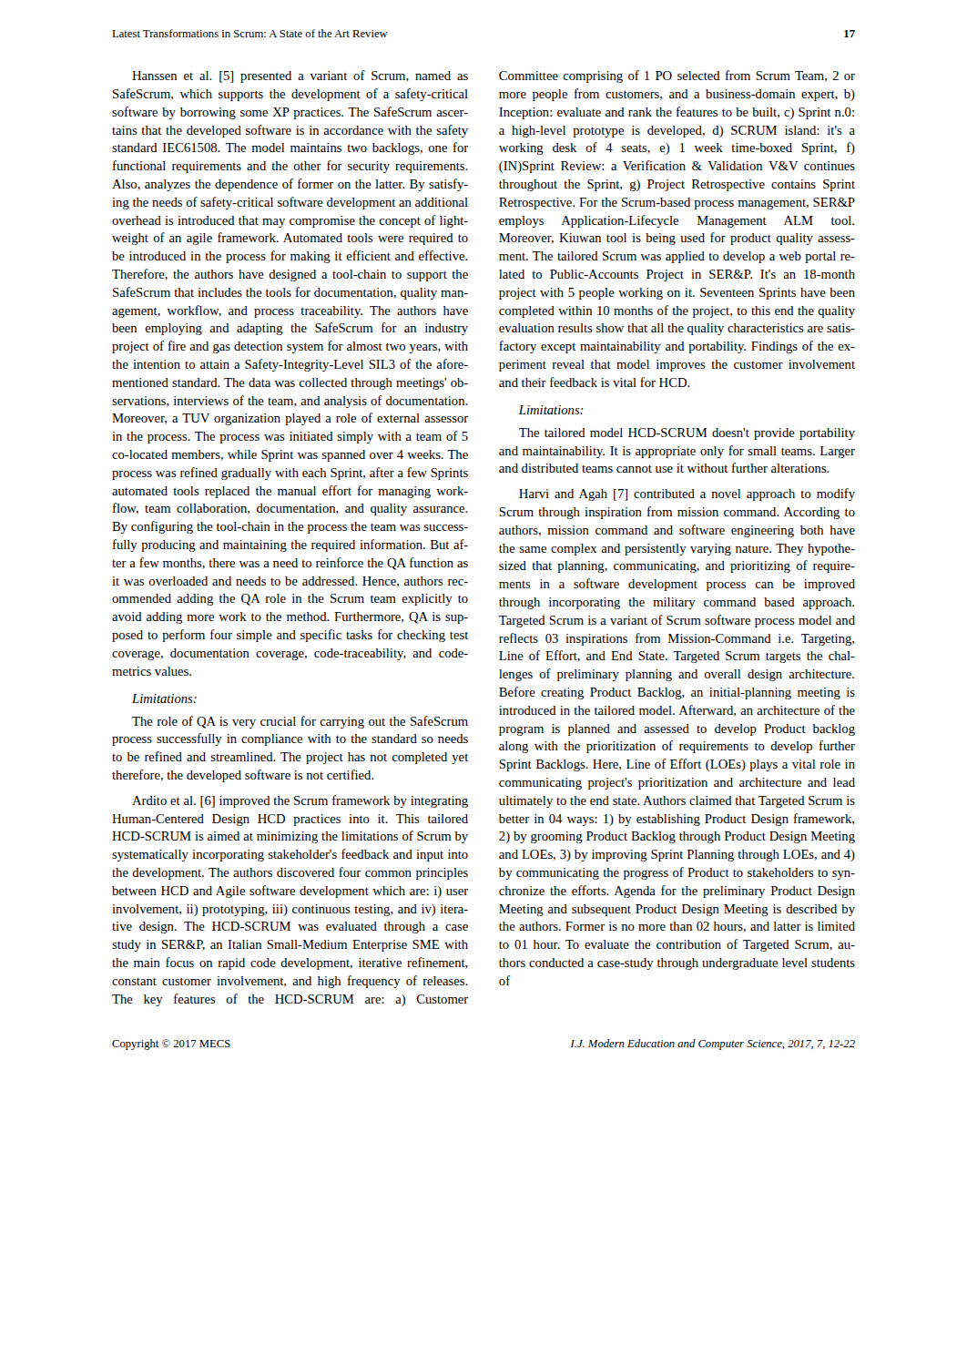Latest Transformations in Scrum: A State of the Art Review 17
Hanssen et al. [5] presented a variant of Scrum, named as SafeScrum, which supports the development of a safety-critical software by borrowing some XP practices. The SafeScrum ascertains that the developed software is in accordance with the safety standard IEC61508. The model maintains two backlogs, one for functional requirements and the other for security requirements. Also, analyzes the dependence of former on the latter. By satisfying the needs of safety-critical software development an additional overhead is introduced that may compromise the concept of light-weight of an agile framework. Automated tools were required to be introduced in the process for making it efficient and effective. Therefore, the authors have designed a tool-chain to support the SafeScrum that includes the tools for documentation, quality management, workflow, and process traceability. The authors have been employing and adapting the SafeScrum for an industry project of fire and gas detection system for almost two years, with the intention to attain a Safety-Integrity-Level SIL3 of the aforementioned standard. The data was collected through meetings' observations, interviews of the team, and analysis of documentation. Moreover, a TUV organization played a role of external assessor in the process. The process was initiated simply with a team of 5 co-located members, while Sprint was spanned over 4 weeks. The process was refined gradually with each Sprint, after a few Sprints automated tools replaced the manual effort for managing workflow, team collaboration, documentation, and quality assurance. By configuring the tool-chain in the process the team was successfully producing and maintaining the required information. But after a few months, there was a need to reinforce the QA function as it was overloaded and needs to be addressed. Hence, authors recommended adding the QA role in the Scrum team explicitly to avoid adding more work to the method. Furthermore, QA is supposed to perform four simple and specific tasks for checking test coverage, documentation coverage, code-traceability, and code-metrics values.
Limitations:
The role of QA is very crucial for carrying out the SafeScrum process successfully in compliance with to the standard so needs to be refined and streamlined. The project has not completed yet therefore, the developed software is not certified.
Ardito et al. [6] improved the Scrum framework by integrating Human-Centered Design HCD practices into it. This tailored HCD-SCRUM is aimed at minimizing the limitations of Scrum by systematically incorporating stakeholder's feedback and input into the development. The authors discovered four common principles between HCD and Agile software development which are: i) user involvement, ii) prototyping, iii) continuous testing, and iv) iterative design. The HCD-SCRUM was evaluated through a case study in SER&P, an Italian Small-Medium Enterprise SME with the main focus on rapid code development, iterative refinement, constant customer involvement, and high frequency of releases. The key features of the HCD-SCRUM are: a) Customer Committee comprising of 1 PO selected from Scrum Team, 2 or more people from customers, and a business-domain expert, b) Inception: evaluate and rank the features to be built, c) Sprint n.0: a high-level prototype is developed, d) SCRUM island: it's a working desk of 4 seats, e) 1 week time-boxed Sprint, f) (IN)Sprint Review: a Verification & Validation V&V continues throughout the Sprint, g) Project Retrospective contains Sprint Retrospective. For the Scrum-based process management, SER&P employs Application-Lifecycle Management ALM tool. Moreover, Kiuwan tool is being used for product quality assessment. The tailored Scrum was applied to develop a web portal related to Public-Accounts Project in SER&P. It's an 18-month project with 5 people working on it. Seventeen Sprints have been completed within 10 months of the project, to this end the quality evaluation results show that all the quality characteristics are satisfactory except maintainability and portability. Findings of the experiment reveal that model improves the customer involvement and their feedback is vital for HCD.
Limitations:
The tailored model HCD-SCRUM doesn't provide portability and maintainability. It is appropriate only for small teams. Larger and distributed teams cannot use it without further alterations.
Harvi and Agah [7] contributed a novel approach to modify Scrum through inspiration from mission command. According to authors, mission command and software engineering both have the same complex and persistently varying nature. They hypothesized that planning, communicating, and prioritizing of requirements in a software development process can be improved through incorporating the military command based approach. Targeted Scrum is a variant of Scrum software process model and reflects 03 inspirations from Mission-Command i.e. Targeting, Line of Effort, and End State. Targeted Scrum targets the challenges of preliminary planning and overall design architecture. Before creating Product Backlog, an initial-planning meeting is introduced in the tailored model. Afterward, an architecture of the program is planned and assessed to develop Product backlog along with the prioritization of requirements to develop further Sprint Backlogs. Here, Line of Effort (LOEs) plays a vital role in communicating project's prioritization and architecture and lead ultimately to the end state. Authors claimed that Targeted Scrum is better in 04 ways: 1) by establishing Product Design framework, 2) by grooming Product Backlog through Product Design Meeting and LOEs, 3) by improving Sprint Planning through LOEs, and 4) by communicating the progress of Product to stakeholders to synchronize the efforts. Agenda for the preliminary Product Design Meeting and subsequent Product Design Meeting is described by the authors. Former is no more than 02 hours, and latter is limited to 01 hour. To evaluate the contribution of Targeted Scrum, authors conducted a case-study through undergraduate level students of
Copyright © 2017 MECS I.J. Modern Education and Computer Science, 2017, 7, 12-22